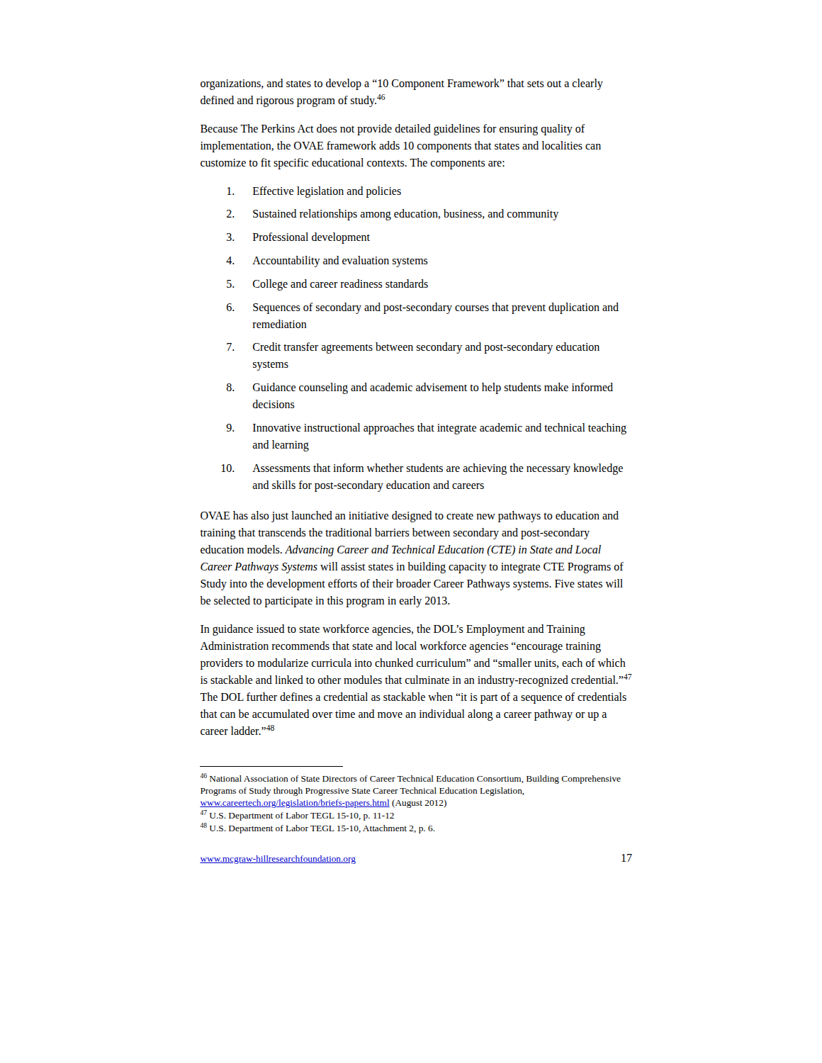organizations, and states to develop a “10 Component Framework” that sets out a clearly defined and rigorous program of study.46
Because The Perkins Act does not provide detailed guidelines for ensuring quality of implementation, the OVAE framework adds 10 components that states and localities can customize to fit specific educational contexts. The components are:
Effective legislation and policies
Sustained relationships among education, business, and community
Professional development
Accountability and evaluation systems
College and career readiness standards
Sequences of secondary and post-secondary courses that prevent duplication and remediation
Credit transfer agreements between secondary and post-secondary education systems
Guidance counseling and academic advisement to help students make informed decisions
Innovative instructional approaches that integrate academic and technical teaching and learning
Assessments that inform whether students are achieving the necessary knowledge and skills for post-secondary education and careers
OVAE has also just launched an initiative designed to create new pathways to education and training that transcends the traditional barriers between secondary and post-secondary education models. Advancing Career and Technical Education (CTE) in State and Local Career Pathways Systems will assist states in building capacity to integrate CTE Programs of Study into the development efforts of their broader Career Pathways systems. Five states will be selected to participate in this program in early 2013.
In guidance issued to state workforce agencies, the DOL’s Employment and Training Administration recommends that state and local workforce agencies “encourage training providers to modularize curricula into chunked curriculum” and “smaller units, each of which is stackable and linked to other modules that culminate in an industry-recognized credential.”47 The DOL further defines a credential as stackable when “it is part of a sequence of credentials that can be accumulated over time and move an individual along a career pathway or up a career ladder.”48
46 National Association of State Directors of Career Technical Education Consortium, Building Comprehensive Programs of Study through Progressive State Career Technical Education Legislation, www.careertech.org/legislation/briefs-papers.html (August 2012)
47 U.S. Department of Labor TEGL 15-10, p. 11-12
48 U.S. Department of Labor TEGL 15-10, Attachment 2, p. 6.
www.mcgraw-hillresearchfoundation.org 17